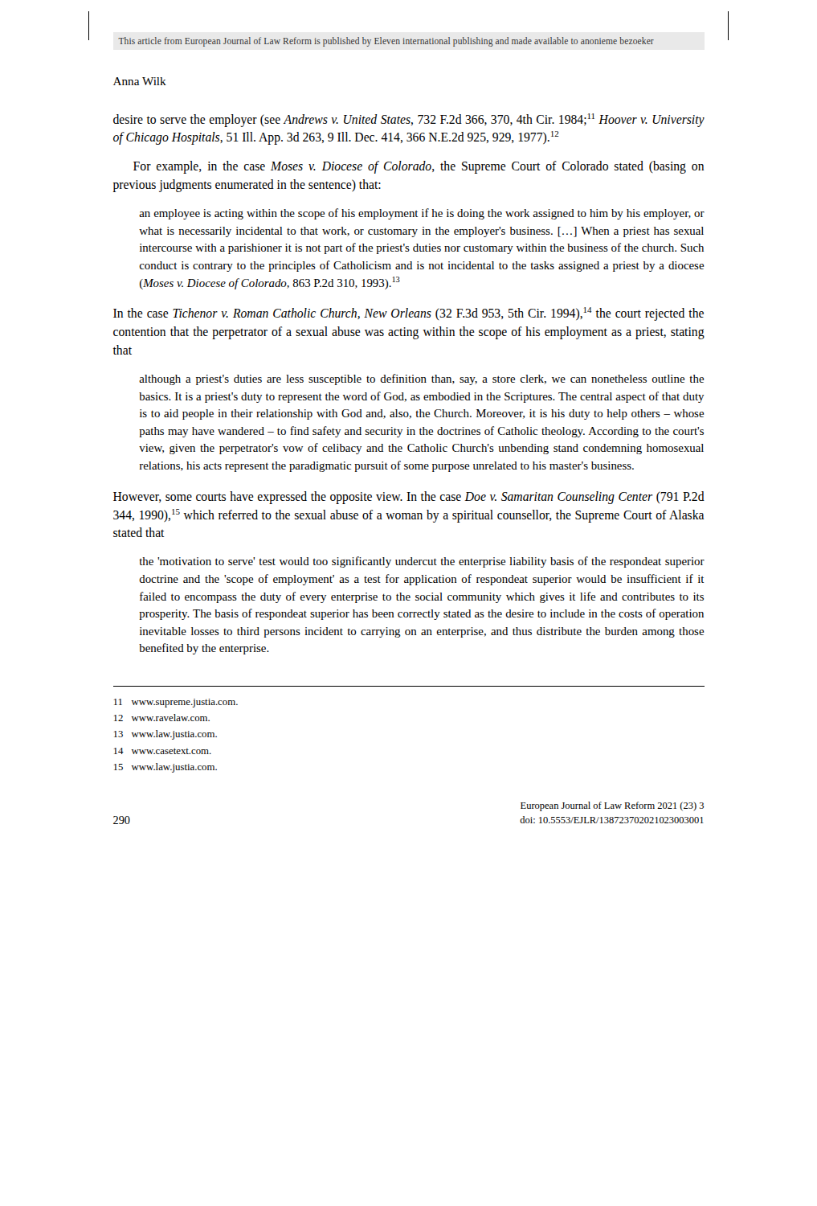This article from European Journal of Law Reform is published by Eleven international publishing and made available to anonieme bezoeker
Anna Wilk
desire to serve the employer (see Andrews v. United States, 732 F.2d 366, 370, 4th Cir. 1984;11 Hoover v. University of Chicago Hospitals, 51 Ill. App. 3d 263, 9 Ill. Dec. 414, 366 N.E.2d 925, 929, 1977).12
For example, in the case Moses v. Diocese of Colorado, the Supreme Court of Colorado stated (basing on previous judgments enumerated in the sentence) that:
an employee is acting within the scope of his employment if he is doing the work assigned to him by his employer, or what is necessarily incidental to that work, or customary in the employer's business. […] When a priest has sexual intercourse with a parishioner it is not part of the priest's duties nor customary within the business of the church. Such conduct is contrary to the principles of Catholicism and is not incidental to the tasks assigned a priest by a diocese (Moses v. Diocese of Colorado, 863 P.2d 310, 1993).13
In the case Tichenor v. Roman Catholic Church, New Orleans (32 F.3d 953, 5th Cir. 1994),14 the court rejected the contention that the perpetrator of a sexual abuse was acting within the scope of his employment as a priest, stating that
although a priest's duties are less susceptible to definition than, say, a store clerk, we can nonetheless outline the basics. It is a priest's duty to represent the word of God, as embodied in the Scriptures. The central aspect of that duty is to aid people in their relationship with God and, also, the Church. Moreover, it is his duty to help others – whose paths may have wandered – to find safety and security in the doctrines of Catholic theology. According to the court's view, given the perpetrator's vow of celibacy and the Catholic Church's unbending stand condemning homosexual relations, his acts represent the paradigmatic pursuit of some purpose unrelated to his master's business.
However, some courts have expressed the opposite view. In the case Doe v. Samaritan Counseling Center (791 P.2d 344, 1990),15 which referred to the sexual abuse of a woman by a spiritual counsellor, the Supreme Court of Alaska stated that
the 'motivation to serve' test would too significantly undercut the enterprise liability basis of the respondeat superior doctrine and the 'scope of employment' as a test for application of respondeat superior would be insufficient if it failed to encompass the duty of every enterprise to the social community which gives it life and contributes to its prosperity. The basis of respondeat superior has been correctly stated as the desire to include in the costs of operation inevitable losses to third persons incident to carrying on an enterprise, and thus distribute the burden among those benefited by the enterprise.
11www.supreme.justia.com.
12www.ravelaw.com.
13www.law.justia.com.
14www.casetext.com.
15www.law.justia.com.
290
European Journal of Law Reform 2021 (23) 3
doi: 10.5553/EJLR/138723702021023003001